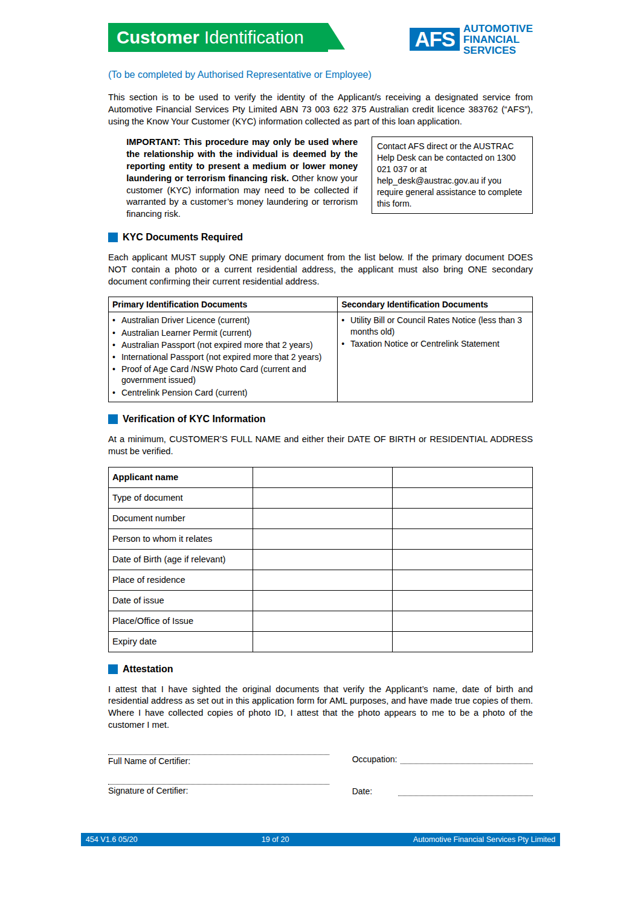Customer Identification
AFS
Automotive
Financial
Services
(To be completed by Authorised Representative or Employee)
This section is to be used to verify the identity of the Applicant/s receiving a designated service from Automotive Financial Services Pty Limited ABN 73 003 622 375 Australian credit licence 383762 (“AFS”), using the Know Your Customer (KYC) information collected as part of this loan application.
IMPORTANT: This procedure may only be used where the relationship with the individual is deemed by the reporting entity to present a medium or lower money laundering or terrorism financing risk. Other know your customer (KYC) information may need to be collected if warranted by a customer’s money laundering or terrorism financing risk.
Contact AFS direct or the AUSTRAC Help Desk can be contacted on 1300 021 037 or at help_desk@austrac.gov.au if you require general assistance to complete this form.
KYC Documents Required
Each applicant MUST supply ONE primary document from the list below. If the primary document DOES NOT contain a photo or a current residential address, the applicant must also bring ONE secondary document confirming their current residential address.
| Primary Identification Documents | Secondary Identification Documents |
| --- | --- |
| • Australian Driver Licence (current) • Australian Learner Permit (current) • Australian Passport (not expired more that 2 years) • International Passport (not expired more that 2 years) • Proof of Age Card /NSW Photo Card (current and government issued) • Centrelink Pension Card (current) | • Utility Bill or Council Rates Notice (less than 3 months old) • Taxation Notice or Centrelink Statement |
Verification of KYC Information
At a minimum, CUSTOMER’S FULL NAME and either their DATE OF BIRTH or RESIDENTIAL ADDRESS must be verified.
| Applicant name | | |
| Type of document | | |
| Document number | | |
| Person to whom it relates | | |
| Date of Birth (age if relevant) | | |
| Place of residence | | |
| Date of issue | | |
| Place/Office of Issue | | |
| Expiry date | | |
Attestation
I attest that I have sighted the original documents that verify the Applicant’s name, date of birth and residential address as set out in this application form for AML purposes, and have made true copies of them. Where I have collected copies of photo ID, I attest that the photo appears to me to be a photo of the customer I met.
Full Name of Certifier:
Signature of Certifier:
Occupation:
Date:
454 V1.6 05/20
19 of 20
Automotive Financial Services Pty Limited